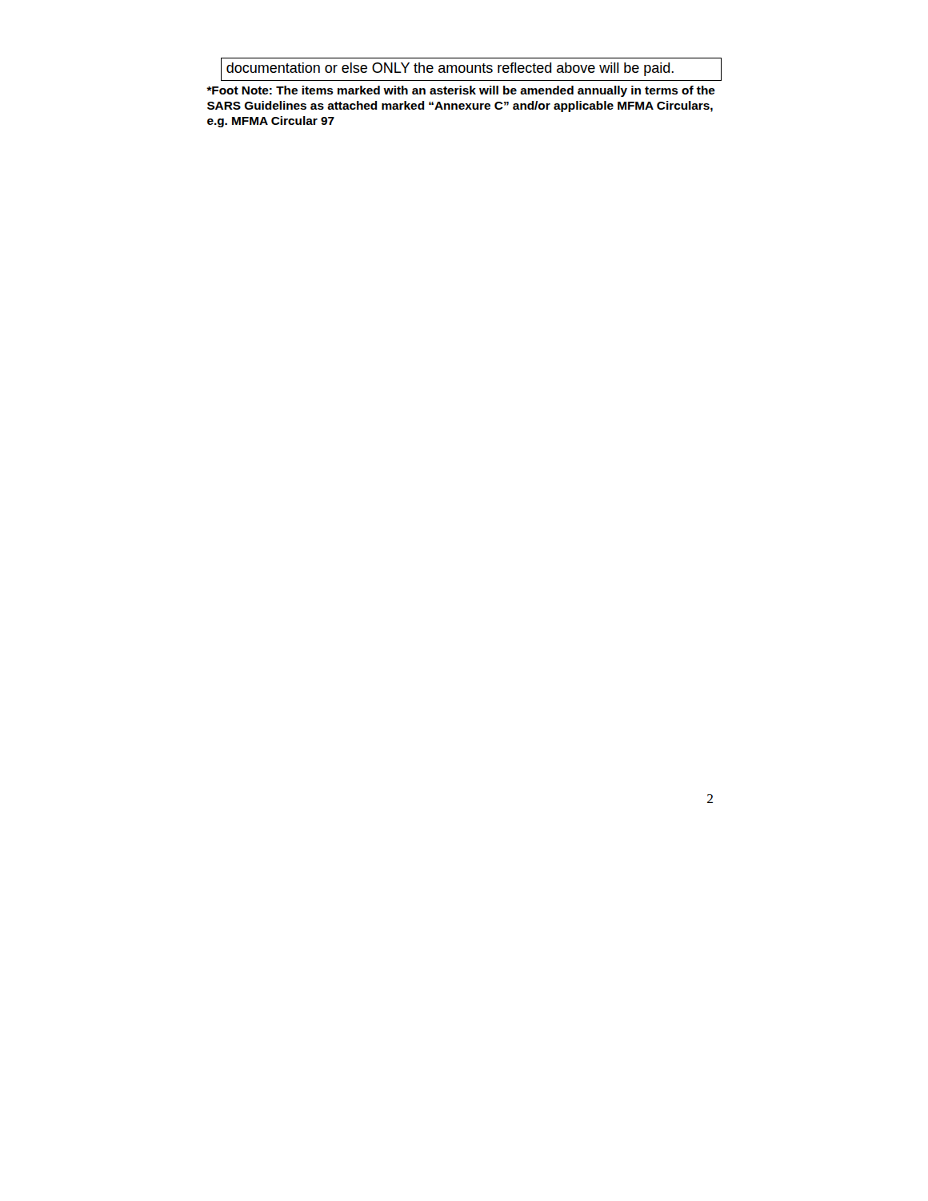documentation or else ONLY the amounts reflected above will be paid.
*Foot Note: The items marked with an asterisk will be amended annually in terms of the SARS Guidelines as attached marked “Annexure C” and/or applicable MFMA Circulars, e.g. MFMA Circular 97
2